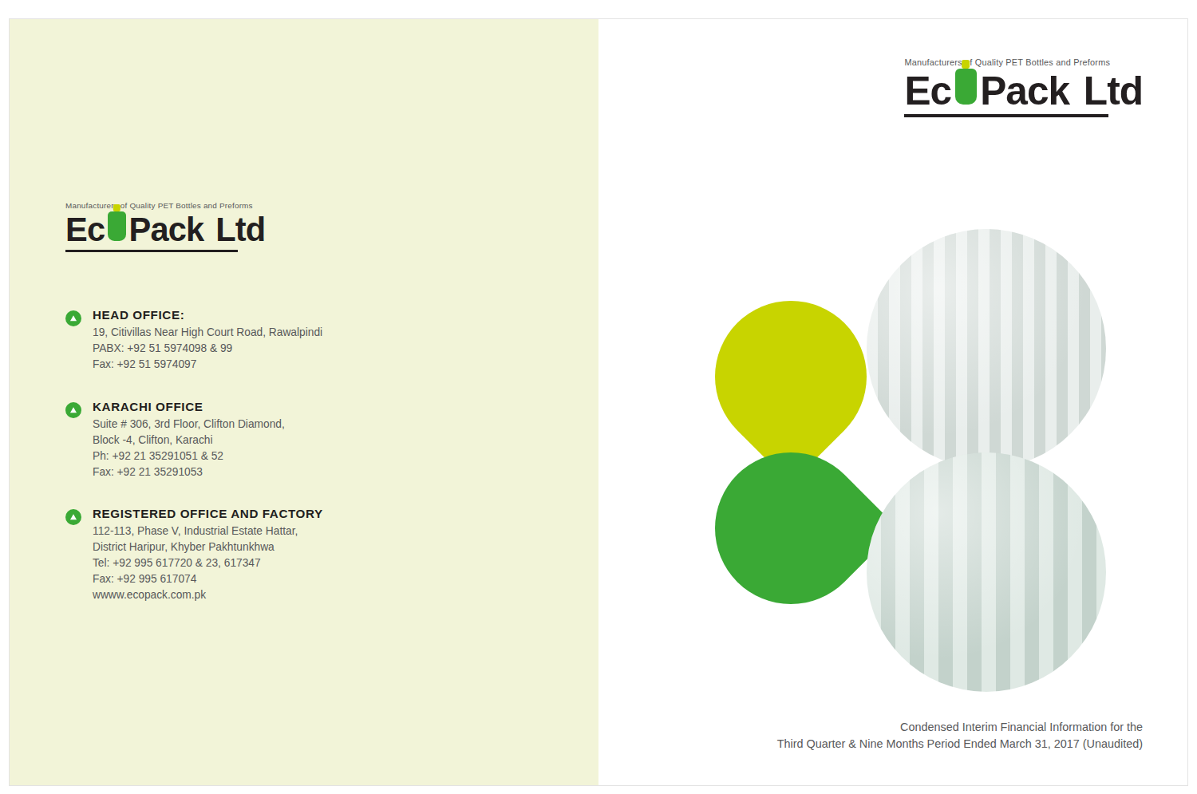Manufacturers of Quality PET Bottles and Preforms
Ec Pack Ltd
HEAD OFFICE:
19, Citivillas Near High Court Road, Rawalpindi
PABX: +92 51 5974098 & 99
Fax: +92 51 5974097
KARACHI OFFICE
Suite # 306, 3rd Floor, Clifton Diamond,
Block -4, Clifton, Karachi
Ph: +92 21 35291051 & 52
Fax: +92 21 35291053
REGISTERED OFFICE AND FACTORY
112-113, Phase V, Industrial Estate Hattar,
District Haripur, Khyber Pakhtunkhwa
Tel: +92 995 617720 & 23, 617347
Fax: +92 995 617074
wwww.ecopack.com.pk
Manufacturers of Quality PET Bottles and Preforms
Ec Pack Ltd
Condensed Interim Financial Information for the
Third Quarter & Nine Months Period Ended March 31, 2017 (Unaudited)